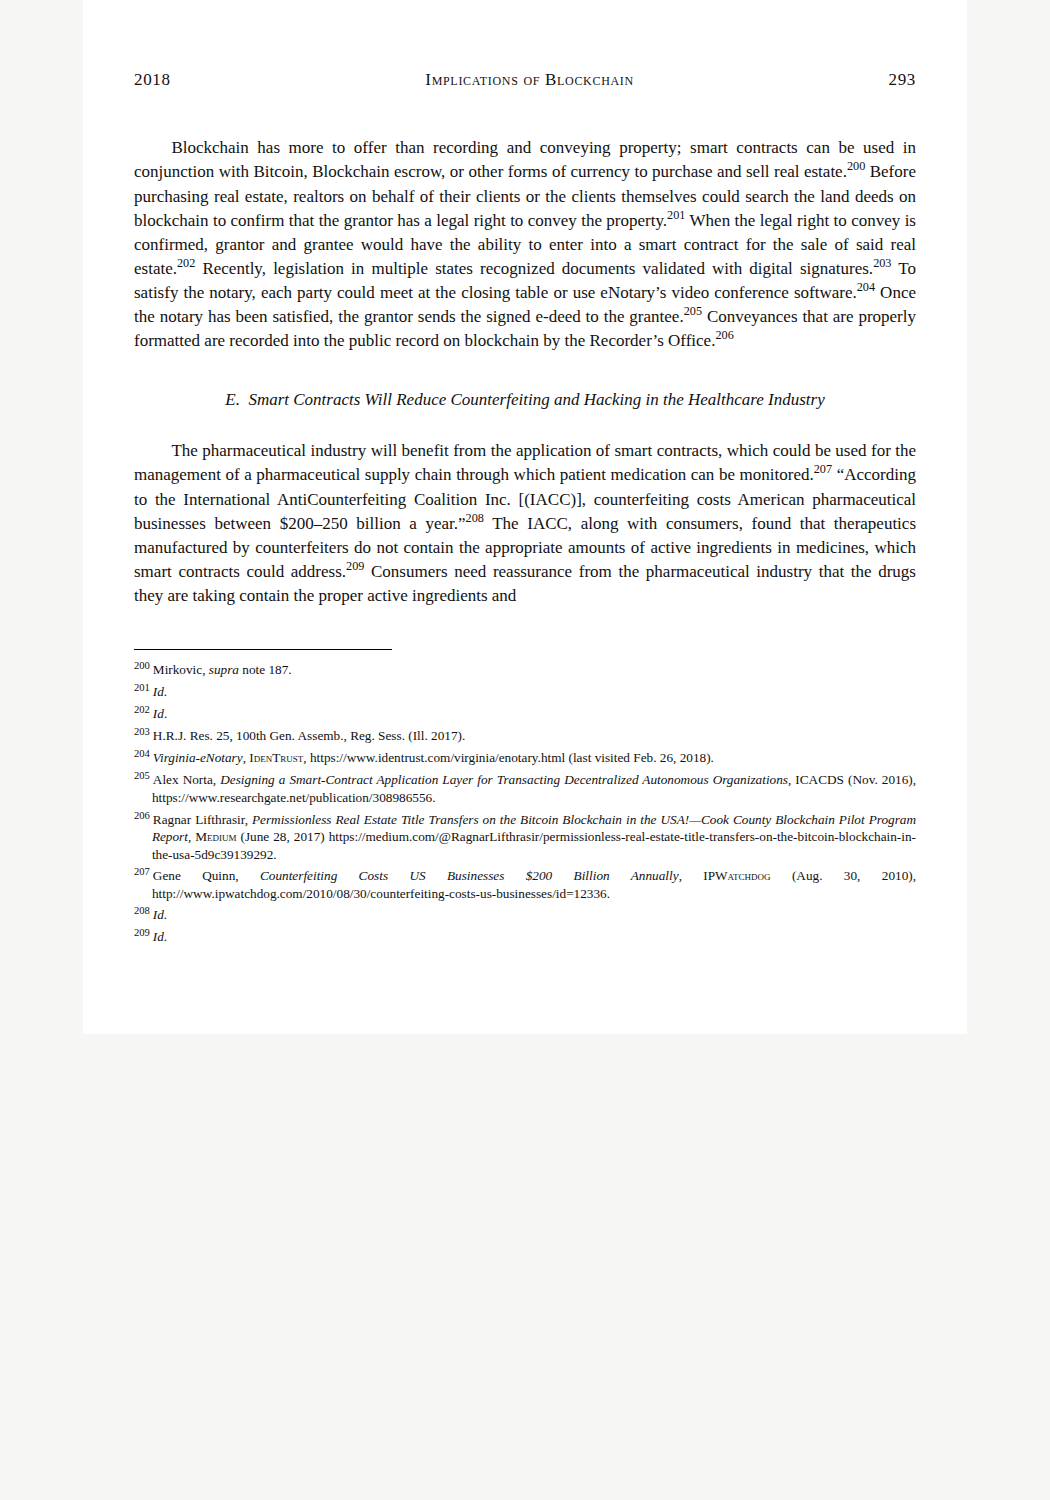2018 Implications of Blockchain 293
Blockchain has more to offer than recording and conveying property; smart contracts can be used in conjunction with Bitcoin, Blockchain escrow, or other forms of currency to purchase and sell real estate.200 Before purchasing real estate, realtors on behalf of their clients or the clients themselves could search the land deeds on blockchain to confirm that the grantor has a legal right to convey the property.201 When the legal right to convey is confirmed, grantor and grantee would have the ability to enter into a smart contract for the sale of said real estate.202 Recently, legislation in multiple states recognized documents validated with digital signatures.203 To satisfy the notary, each party could meet at the closing table or use eNotary’s video conference software.204 Once the notary has been satisfied, the grantor sends the signed e-deed to the grantee.205 Conveyances that are properly formatted are recorded into the public record on blockchain by the Recorder’s Office.206
E. Smart Contracts Will Reduce Counterfeiting and Hacking in the Healthcare Industry
The pharmaceutical industry will benefit from the application of smart contracts, which could be used for the management of a pharmaceutical supply chain through which patient medication can be monitored.207 “According to the International AntiCounterfeiting Coalition Inc. [(IACC)], counterfeiting costs American pharmaceutical businesses between $200–250 billion a year.”208 The IACC, along with consumers, found that therapeutics manufactured by counterfeiters do not contain the appropriate amounts of active ingredients in medicines, which smart contracts could address.209 Consumers need reassurance from the pharmaceutical industry that the drugs they are taking contain the proper active ingredients and
Mirkovic, supra note 187.
Id.
Id.
H.R.J. Res. 25, 100th Gen. Assemb., Reg. Sess. (Ill. 2017).
Virginia-eNotary, IdenTrust, https://www.identrust.com/virginia/enotary.html (last visited Feb. 26, 2018).
Alex Norta, Designing a Smart-Contract Application Layer for Transacting Decentralized Autonomous Organizations, ICACDS (Nov. 2016), https://www.researchgate.net/publication/308986556.
Ragnar Lifthrasir, Permissionless Real Estate Title Transfers on the Bitcoin Blockchain in the USA!—Cook County Blockchain Pilot Program Report, Medium (June 28, 2017) https://medium.com/@RagnarLifthrasir/permissionless-real-estate-title-transfers-on-the-bitcoin-blockchain-in-the-usa-5d9c39139292.
Gene Quinn, Counterfeiting Costs US Businesses $200 Billion Annually, IPWatchdog (Aug. 30, 2010), http://www.ipwatchdog.com/2010/08/30/counterfeiting-costs-us-businesses/id=12336.
Id.
Id.